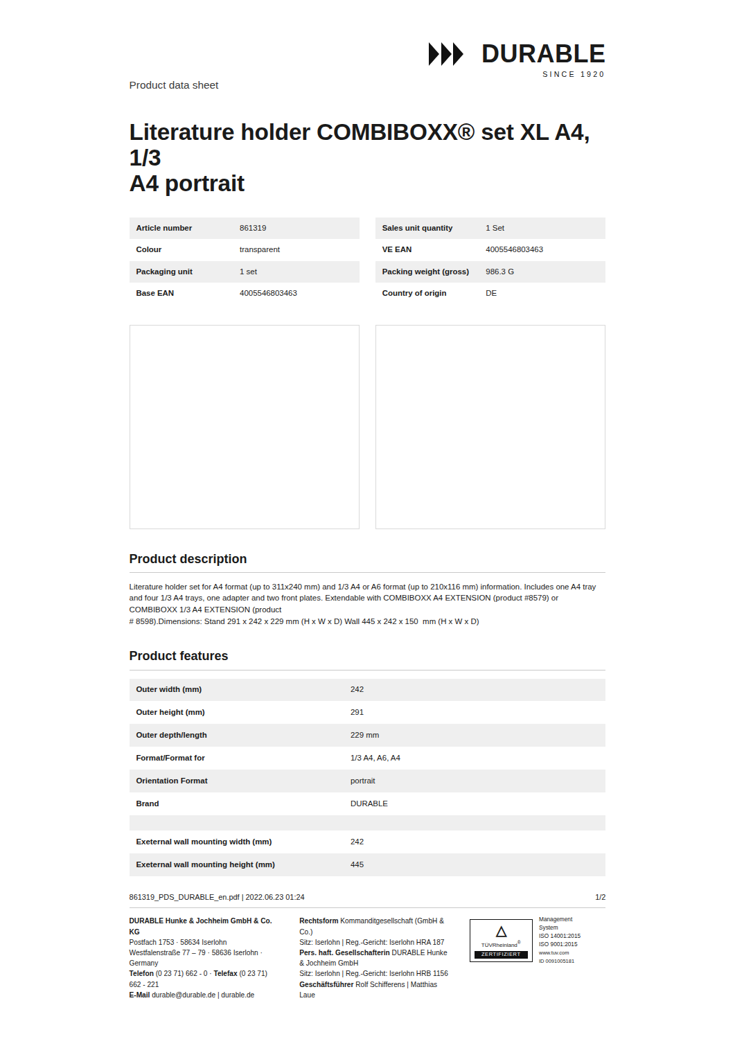Product data sheet
DURABLE
SINCE 1920
Literature holder COMBIBOXX® set XL A4, 1/3
A4 portrait
| Article number | 861319 |
| Colour | transparent |
| Packaging unit | 1 set |
| Base EAN | 4005546803463 |
| Sales unit quantity | 1 Set |
| VE EAN | 4005546803463 |
| Packing weight (gross) | 986.3 G |
| Country of origin | DE |
Product description
Literature holder set for A4 format (up to 311x240 mm) and 1/3 A4 or A6 format (up to 210x116 mm) information. Includes one A4 tray and four 1/3 A4 trays, one adapter and two front plates. Extendable with COMBIBOXX A4 EXTENSION (product #8579) or COMBIBOXX 1/3 A4 EXTENSION (product
# 8598).Dimensions: Stand 291 x 242 x 229 mm (H x W x D) Wall 445 x 242 x 150 mm (H x W x D)
Product features
| Outer width (mm) | 242 |
| Outer height (mm) | 291 |
| Outer depth/length | 229 mm |
| Format/Format for | 1/3 A4, A6, A4 |
| Orientation Format | portrait |
| Brand | DURABLE |
| Exeternal wall mounting width (mm) | 242 |
| Exeternal wall mounting height (mm) | 445 |
861319_PDS_DURABLE_en.pdf | 2022.06.23 01:24
1/2
DURABLE Hunke & Jochheim GmbH & Co. KG
Postfach 1753 · 58634 Iserlohn
Westfalenstraße 77 – 79 · 58636 Iserlohn · Germany
Telefon (0 23 71) 662 - 0 · Telefax (0 23 71) 662 - 221
E-Mail durable@durable.de | durable.de
Rechtsform Kommanditgesellschaft (GmbH & Co.)
Sitz: Iserlohn | Reg.-Gericht: Iserlohn HRA 187
Pers. haft. Gesellschafterin DURABLE Hunke & Jochheim GmbH
Sitz: Iserlohn | Reg.-Gericht: Iserlohn HRB 1156
Geschäftsführer Rolf Schifferens | Matthias Laue
△ TÜVRheinland® ZERTIFIZIERT
Management
System
ISO 14001:2015
ISO 9001:2015
www.tuv.com
ID 0091005181